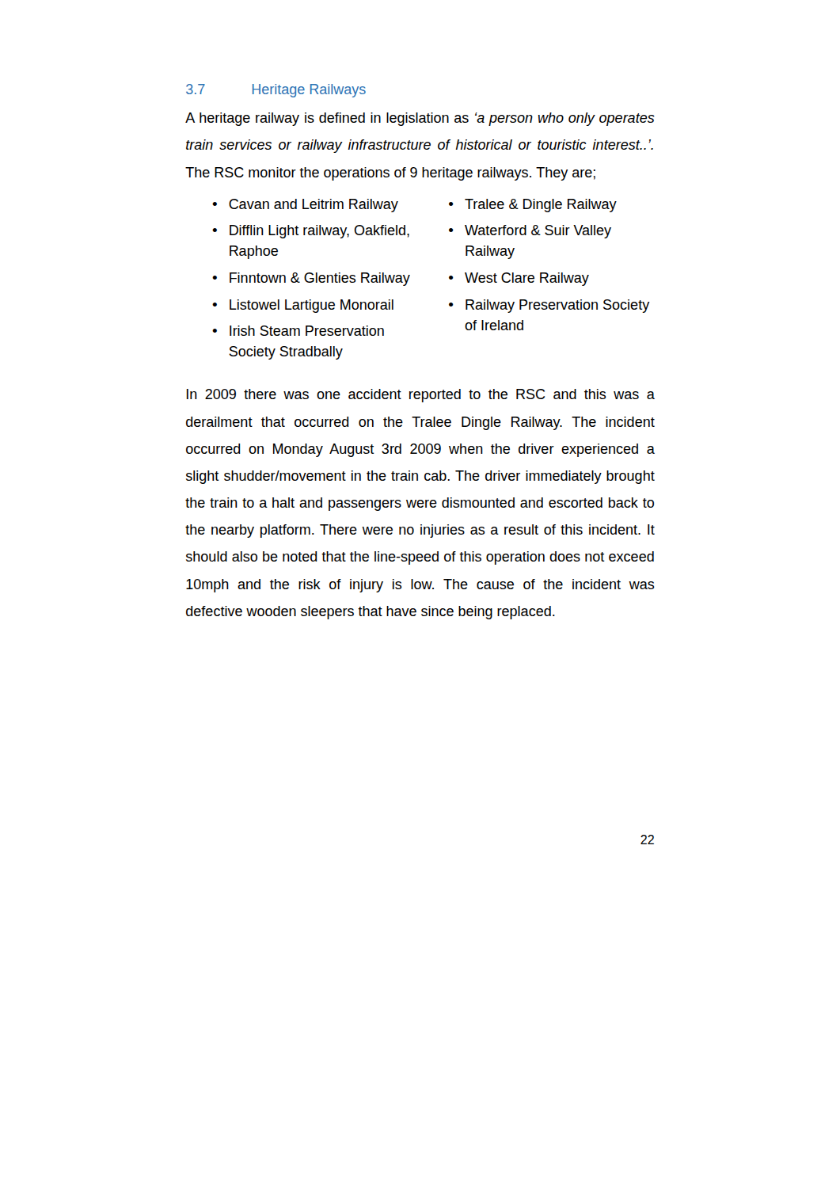3.7 Heritage Railways
A heritage railway is defined in legislation as ‘a person who only operates train services or railway infrastructure of historical or touristic interest..’. The RSC monitor the operations of 9 heritage railways. They are;
Cavan and Leitrim Railway
Difflin Light railway, Oakfield, Raphoe
Finntown & Glenties Railway
Listowel Lartigue Monorail
Irish Steam Preservation Society Stradbally
Tralee & Dingle Railway
Waterford & Suir Valley Railway
West Clare Railway
Railway Preservation Society of Ireland
In 2009 there was one accident reported to the RSC and this was a derailment that occurred on the Tralee Dingle Railway. The incident occurred on Monday August 3rd 2009 when the driver experienced a slight shudder/movement in the train cab. The driver immediately brought the train to a halt and passengers were dismounted and escorted back to the nearby platform. There were no injuries as a result of this incident. It should also be noted that the line-speed of this operation does not exceed 10mph and the risk of injury is low. The cause of the incident was defective wooden sleepers that have since being replaced.
22